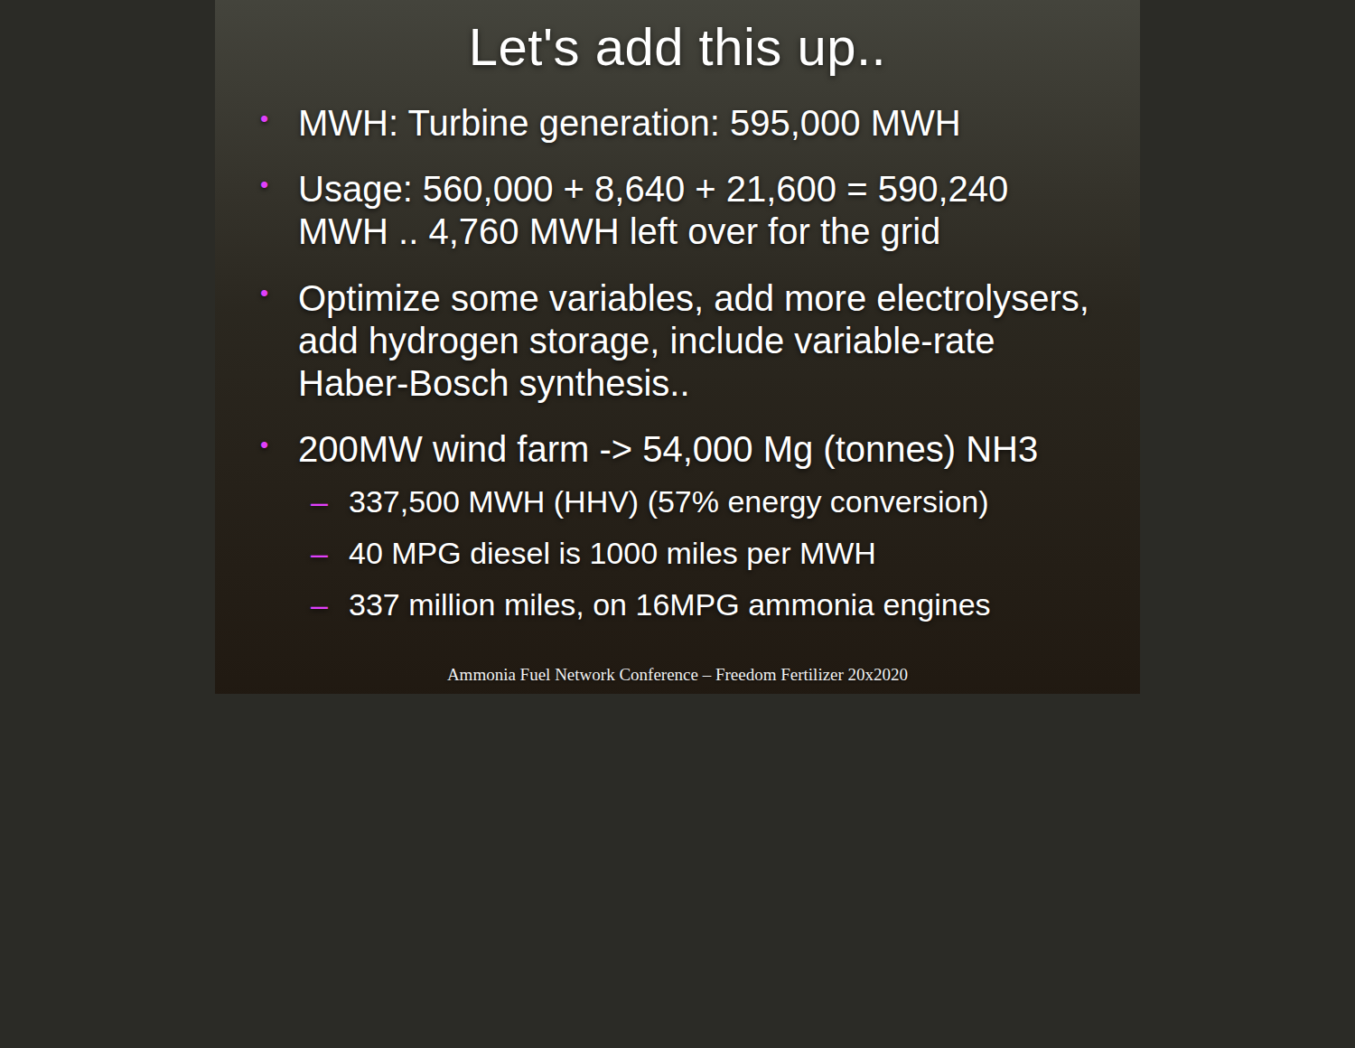Let's add this up..
MWH: Turbine generation: 595,000 MWH
Usage: 560,000 + 8,640 + 21,600 = 590,240 MWH .. 4,760 MWH left over for the grid
Optimize some variables, add more electrolysers, add hydrogen storage, include variable-rate Haber-Bosch synthesis..
200MW wind farm -> 54,000 Mg (tonnes) NH3
337,500 MWH (HHV) (57% energy conversion)
40 MPG diesel is 1000 miles per MWH
337 million miles, on 16MPG ammonia engines
Ammonia Fuel Network Conference – Freedom Fertilizer 20x2020